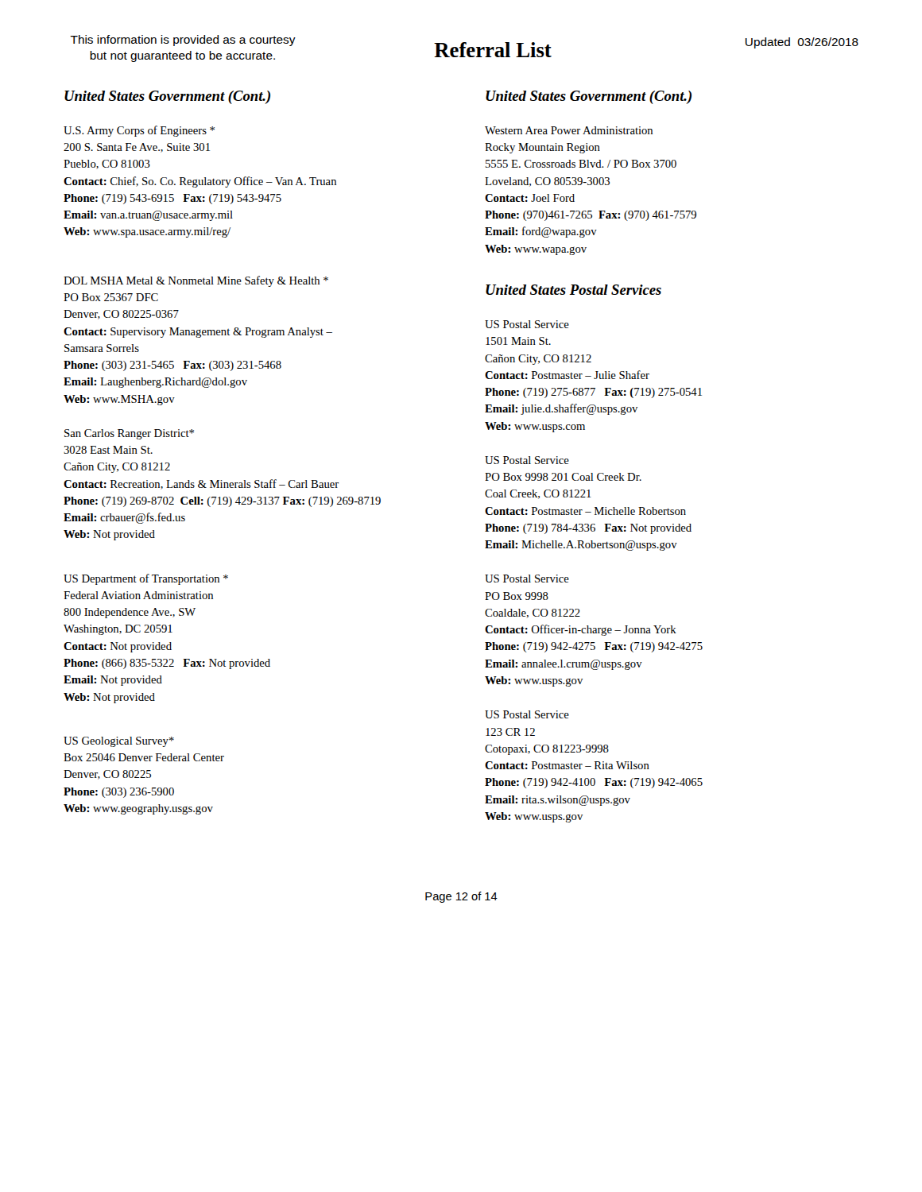This information is provided as a courtesy but not guaranteed to be accurate.
Referral List
Updated 03/26/2018
United States Government (Cont.)
U.S. Army Corps of Engineers *
200 S. Santa Fe Ave., Suite 301
Pueblo, CO 81003
Contact: Chief, So. Co. Regulatory Office – Van A. Truan
Phone: (719) 543-6915 Fax: (719) 543-9475
Email: van.a.truan@usace.army.mil
Web: www.spa.usace.army.mil/reg/
DOL MSHA Metal & Nonmetal Mine Safety & Health *
PO Box 25367 DFC
Denver, CO 80225-0367
Contact: Supervisory Management & Program Analyst –
Samsara Sorrels
Phone: (303) 231-5465 Fax: (303) 231-5468
Email: Laughenberg.Richard@dol.gov
Web: www.MSHA.gov
San Carlos Ranger District*
3028 East Main St.
Cañon City, CO 81212
Contact: Recreation, Lands & Minerals Staff – Carl Bauer
Phone: (719) 269-8702 Cell: (719) 429-3137 Fax: (719) 269-8719
Email: crbauer@fs.fed.us
Web: Not provided
US Department of Transportation *
Federal Aviation Administration
800 Independence Ave., SW
Washington, DC 20591
Contact: Not provided
Phone: (866) 835-5322 Fax: Not provided
Email: Not provided
Web: Not provided
US Geological Survey*
Box 25046 Denver Federal Center
Denver, CO 80225
Phone: (303) 236-5900
Web: www.geography.usgs.gov
United States Government (Cont.)
Western Area Power Administration
Rocky Mountain Region
5555 E. Crossroads Blvd. / PO Box 3700
Loveland, CO 80539-3003
Contact: Joel Ford
Phone: (970)461-7265 Fax: (970) 461-7579
Email: ford@wapa.gov
Web: www.wapa.gov
United States Postal Services
US Postal Service
1501 Main St.
Cañon City, CO 81212
Contact: Postmaster – Julie Shafer
Phone: (719) 275-6877 Fax: (719) 275-0541
Email: julie.d.shaffer@usps.gov
Web: www.usps.com
US Postal Service
PO Box 9998 201 Coal Creek Dr.
Coal Creek, CO 81221
Contact: Postmaster – Michelle Robertson
Phone: (719) 784-4336 Fax: Not provided
Email: Michelle.A.Robertson@usps.gov
US Postal Service
PO Box 9998
Coaldale, CO 81222
Contact: Officer-in-charge – Jonna York
Phone: (719) 942-4275 Fax: (719) 942-4275
Email: annalee.l.crum@usps.gov
Web: www.usps.gov
US Postal Service
123 CR 12
Cotopaxi, CO 81223-9998
Contact: Postmaster – Rita Wilson
Phone: (719) 942-4100 Fax: (719) 942-4065
Email: rita.s.wilson@usps.gov
Web: www.usps.gov
Page 12 of 14